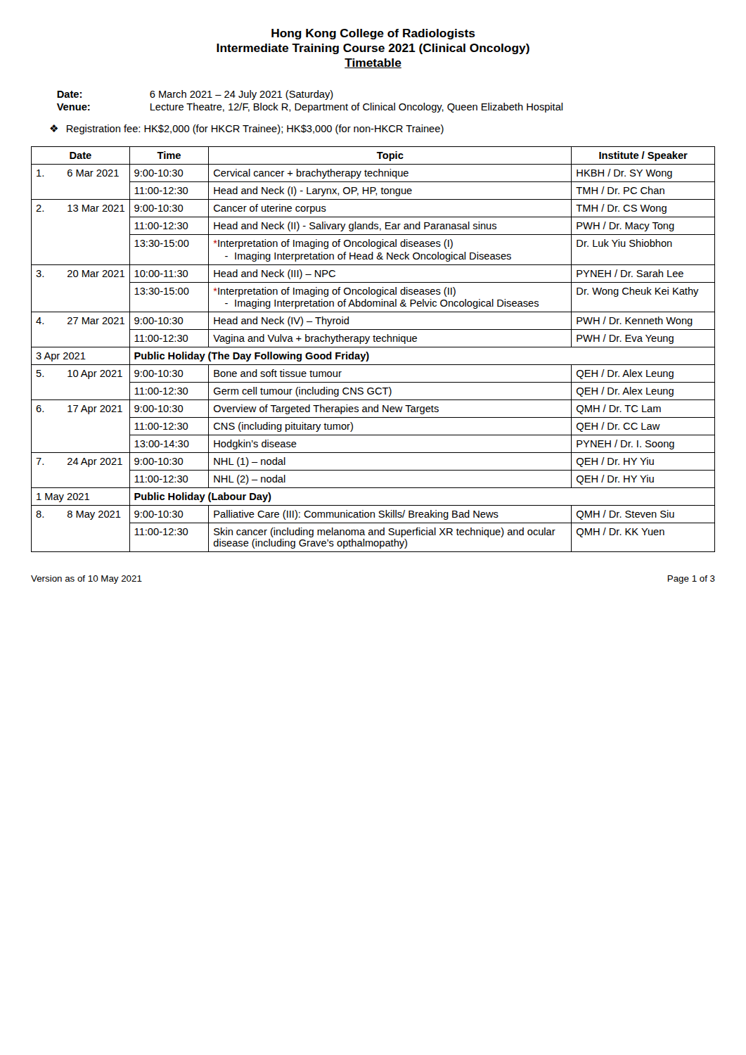Hong Kong College of Radiologists
Intermediate Training Course 2021 (Clinical Oncology)
Timetable
| Date: | 6 March 2021 – 24 July 2021 (Saturday) |
| Venue: | Lecture Theatre, 12/F, Block R, Department of Clinical Oncology, Queen Elizabeth Hospital |
Registration fee: HK$2,000 (for HKCR Trainee); HK$3,000 (for non-HKCR Trainee)
| Date | Time | Topic | Institute / Speaker |
| --- | --- | --- | --- |
| 1. | 6 Mar 2021 | 9:00-10:30 | Cervical cancer + brachytherapy technique | HKBH / Dr. SY Wong |
| 11:00-12:30 | Head and Neck (I) - Larynx, OP, HP, tongue | TMH / Dr. PC Chan |
| 2. | 13 Mar 2021 | 9:00-10:30 | Cancer of uterine corpus | TMH / Dr. CS Wong |
| 11:00-12:30 | Head and Neck (II) - Salivary glands, Ear and Paranasal sinus | PWH / Dr. Macy Tong |
| 13:30-15:00 | * Interpretation of Imaging of Oncological diseases (I) Imaging Interpretation of Head & Neck Oncological Diseases | Dr. Luk Yiu Shiobhon |
| 3. | 20 Mar 2021 | 10:00-11:30 | Head and Neck (III) – NPC | PYNEH / Dr. Sarah Lee |
| 13:30-15:00 | * Interpretation of Imaging of Oncological diseases (II) Imaging Interpretation of Abdominal & Pelvic Oncological Diseases | Dr. Wong Cheuk Kei Kathy |
| 4. | 27 Mar 2021 | 9:00-10:30 | Head and Neck (IV) – Thyroid | PWH / Dr. Kenneth Wong |
| 11:00-12:30 | Vagina and Vulva + brachytherapy technique | PWH / Dr. Eva Yeung |
| 3 Apr 2021 | Public Holiday (The Day Following Good Friday) |
| 5. | 10 Apr 2021 | 9:00-10:30 | Bone and soft tissue tumour | QEH / Dr. Alex Leung |
| 11:00-12:30 | Germ cell tumour (including CNS GCT) | QEH / Dr. Alex Leung |
| 6. | 17 Apr 2021 | 9:00-10:30 | Overview of Targeted Therapies and New Targets | QMH / Dr. TC Lam |
| 11:00-12:30 | CNS (including pituitary tumor) | QEH / Dr. CC Law |
| 13:00-14:30 | Hodgkin’s disease | PYNEH / Dr. I. Soong |
| 7. | 24 Apr 2021 | 9:00-10:30 | NHL (1) – nodal | QEH / Dr. HY Yiu |
| 11:00-12:30 | NHL (2) – nodal | QEH / Dr. HY Yiu |
| 1 May 2021 | Public Holiday (Labour Day) |
| 8. | 8 May 2021 | 9:00-10:30 | Palliative Care (III): Communication Skills/ Breaking Bad News | QMH / Dr. Steven Siu |
| 11:00-12:30 | Skin cancer (including melanoma and Superficial XR technique) and ocular disease (including Grave’s opthalmopathy) | QMH / Dr. KK Yuen |
Version as of 10 May 2021 Page 1 of 3